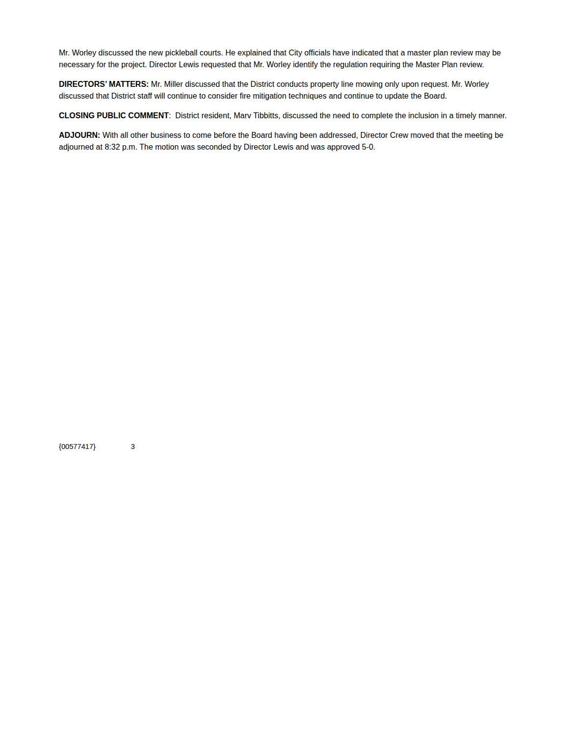Mr. Worley discussed the new pickleball courts. He explained that City officials have indicated that a master plan review may be necessary for the project. Director Lewis requested that Mr. Worley identify the regulation requiring the Master Plan review.
DIRECTORS’ MATTERS: Mr. Miller discussed that the District conducts property line mowing only upon request. Mr. Worley discussed that District staff will continue to consider fire mitigation techniques and continue to update the Board.
CLOSING PUBLIC COMMENT: District resident, Marv Tibbitts, discussed the need to complete the inclusion in a timely manner.
ADJOURN: With all other business to come before the Board having been addressed, Director Crew moved that the meeting be adjourned at 8:32 p.m. The motion was seconded by Director Lewis and was approved 5-0.
{00577417} 3